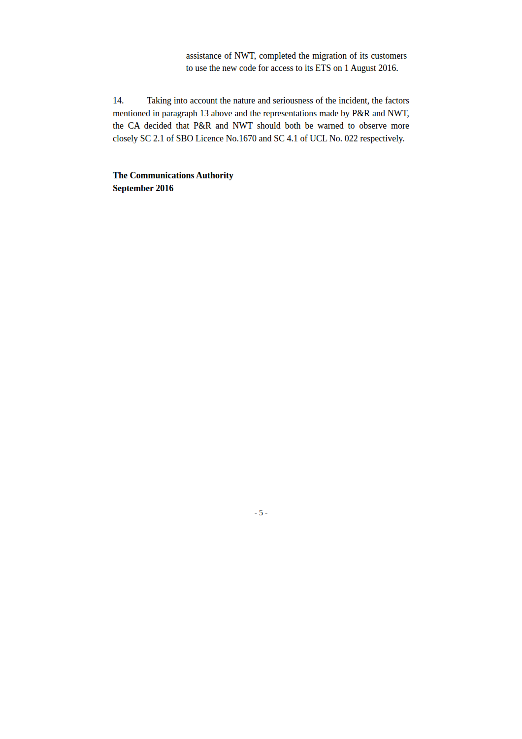assistance of NWT, completed the migration of its customers to use the new code for access to its ETS on 1 August 2016.
14. Taking into account the nature and seriousness of the incident, the factors mentioned in paragraph 13 above and the representations made by P&R and NWT, the CA decided that P&R and NWT should both be warned to observe more closely SC 2.1 of SBO Licence No.1670 and SC 4.1 of UCL No. 022 respectively.
The Communications Authority
September 2016
- 5 -